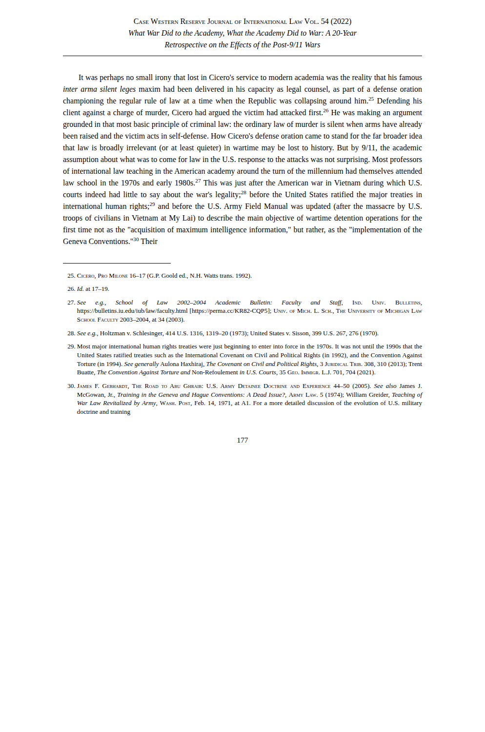Case Western Reserve Journal of International Law Vol. 54 (2022)
What War Did to the Academy, What the Academy Did to War: A 20-Year
Retrospective on the Effects of the Post-9/11 Wars
It was perhaps no small irony that lost in Cicero's service to modern academia was the reality that his famous inter arma silent leges maxim had been delivered in his capacity as legal counsel, as part of a defense oration championing the regular rule of law at a time when the Republic was collapsing around him.25 Defending his client against a charge of murder, Cicero had argued the victim had attacked first.26 He was making an argument grounded in that most basic principle of criminal law: the ordinary law of murder is silent when arms have already been raised and the victim acts in self-defense. How Cicero's defense oration came to stand for the far broader idea that law is broadly irrelevant (or at least quieter) in wartime may be lost to history. But by 9/11, the academic assumption about what was to come for law in the U.S. response to the attacks was not surprising. Most professors of international law teaching in the American academy around the turn of the millennium had themselves attended law school in the 1970s and early 1980s.27 This was just after the American war in Vietnam during which U.S. courts indeed had little to say about the war's legality;28 before the United States ratified the major treaties in international human rights;29 and before the U.S. Army Field Manual was updated (after the massacre by U.S. troops of civilians in Vietnam at My Lai) to describe the main objective of wartime detention operations for the first time not as the "acquisition of maximum intelligence information," but rather, as the "implementation of the Geneva Conventions."30 Their
Cicero, Pro Milone 16–17 (G.P. Goold ed., N.H. Watts trans. 1992).
Id. at 17–19.
See e.g., School of Law 2002–2004 Academic Bulletin: Faculty and Staff, Ind. Univ. Bulletins, https://bulletins.iu.edu/iub/law/faculty.html [https://perma.cc/KR82-CQP5]; Univ. of Mich. L. Sch., The University of Michigan Law School Faculty 2003–2004, at 34 (2003).
See e.g., Holtzman v. Schlesinger, 414 U.S. 1316, 1319–20 (1973); United States v. Sisson, 399 U.S. 267, 276 (1970).
Most major international human rights treaties were just beginning to enter into force in the 1970s. It was not until the 1990s that the United States ratified treaties such as the International Covenant on Civil and Political Rights (in 1992), and the Convention Against Torture (in 1994). See generally Aulona Haxhiraj, The Covenant on Civil and Political Rights, 3 Juridical Trib. 308, 310 (2013); Trent Buatte, The Convention Against Torture and Non-Refoulement in U.S. Courts, 35 Geo. Immigr. L.J. 701, 704 (2021).
James F. Gebhardt, The Road to Abu Ghraib: U.S. Army Detainee Doctrine and Experience 44–50 (2005). See also James J. McGowan, Jr., Training in the Geneva and Hague Conventions: A Dead Issue?, Army Law. 5 (1974); William Greider, Teaching of War Law Revitalized by Army, Wash. Post, Feb. 14, 1971, at A1. For a more detailed discussion of the evolution of U.S. military doctrine and training
177